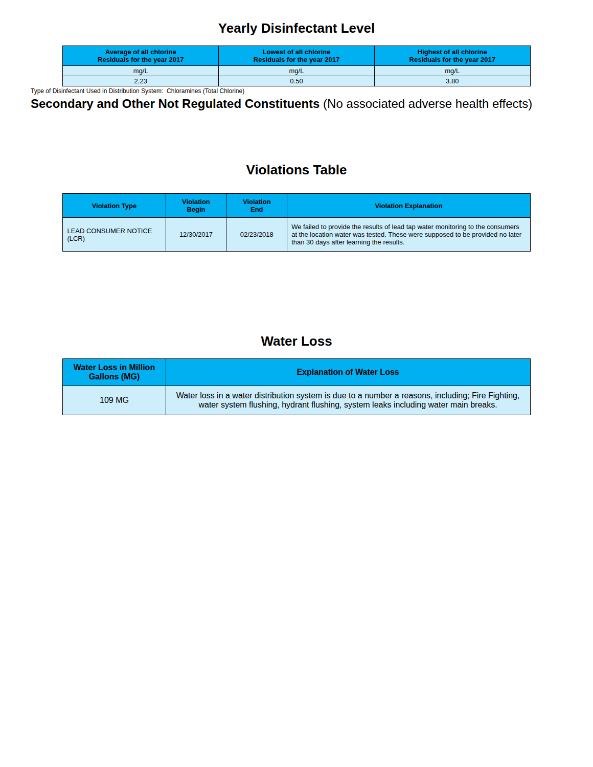Yearly Disinfectant Level
| Average of all chlorine Residuals for the year 2017 | Lowest of all chlorine Residuals for the year 2017 | Highest of all chlorine Residuals for the year 2017 |
| --- | --- | --- |
| mg/L | mg/L | mg/L |
| 2.23 | 0.50 | 3.80 |
Type of Disinfectant Used in Distribution System: Chloramines (Total Chlorine)
Secondary and Other Not Regulated Constituents (No associated adverse health effects)
Violations Table
| Violation Type | Violation Begin | Violation End | Violation Explanation |
| --- | --- | --- | --- |
| LEAD CONSUMER NOTICE (LCR) | 12/30/2017 | 02/23/2018 | We failed to provide the results of lead tap water monitoring to the consumers at the location water was tested. These were supposed to be provided no later than 30 days after learning the results. |
Water Loss
| Water Loss in Million Gallons (MG) | Explanation of Water Loss |
| --- | --- |
| 109 MG | Water loss in a water distribution system is due to a number a reasons, including; Fire Fighting, water system flushing, hydrant flushing, system leaks including water main breaks. |